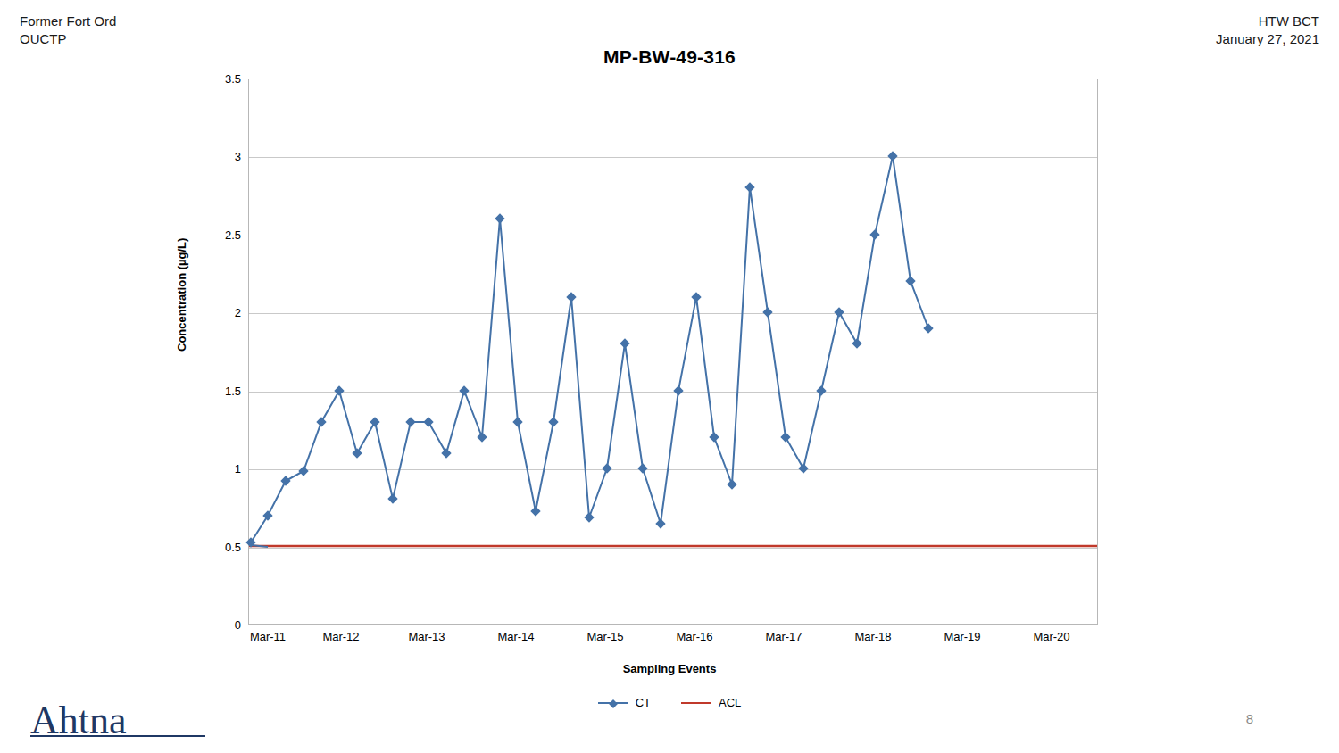Former Fort Ord
OUCTP
HTW BCT
January 27, 2021
MP-BW-49-316
3.5
3
2.5
2
1.5
1
0.5
0
Concentration (µg/L)
Mar-11
Mar-12
Mar-13
Mar-14
Mar-15
Mar-16
Mar-17
Mar-18
Mar-19
Mar-20
Sampling Events
CT
ACL
Ahtna
8